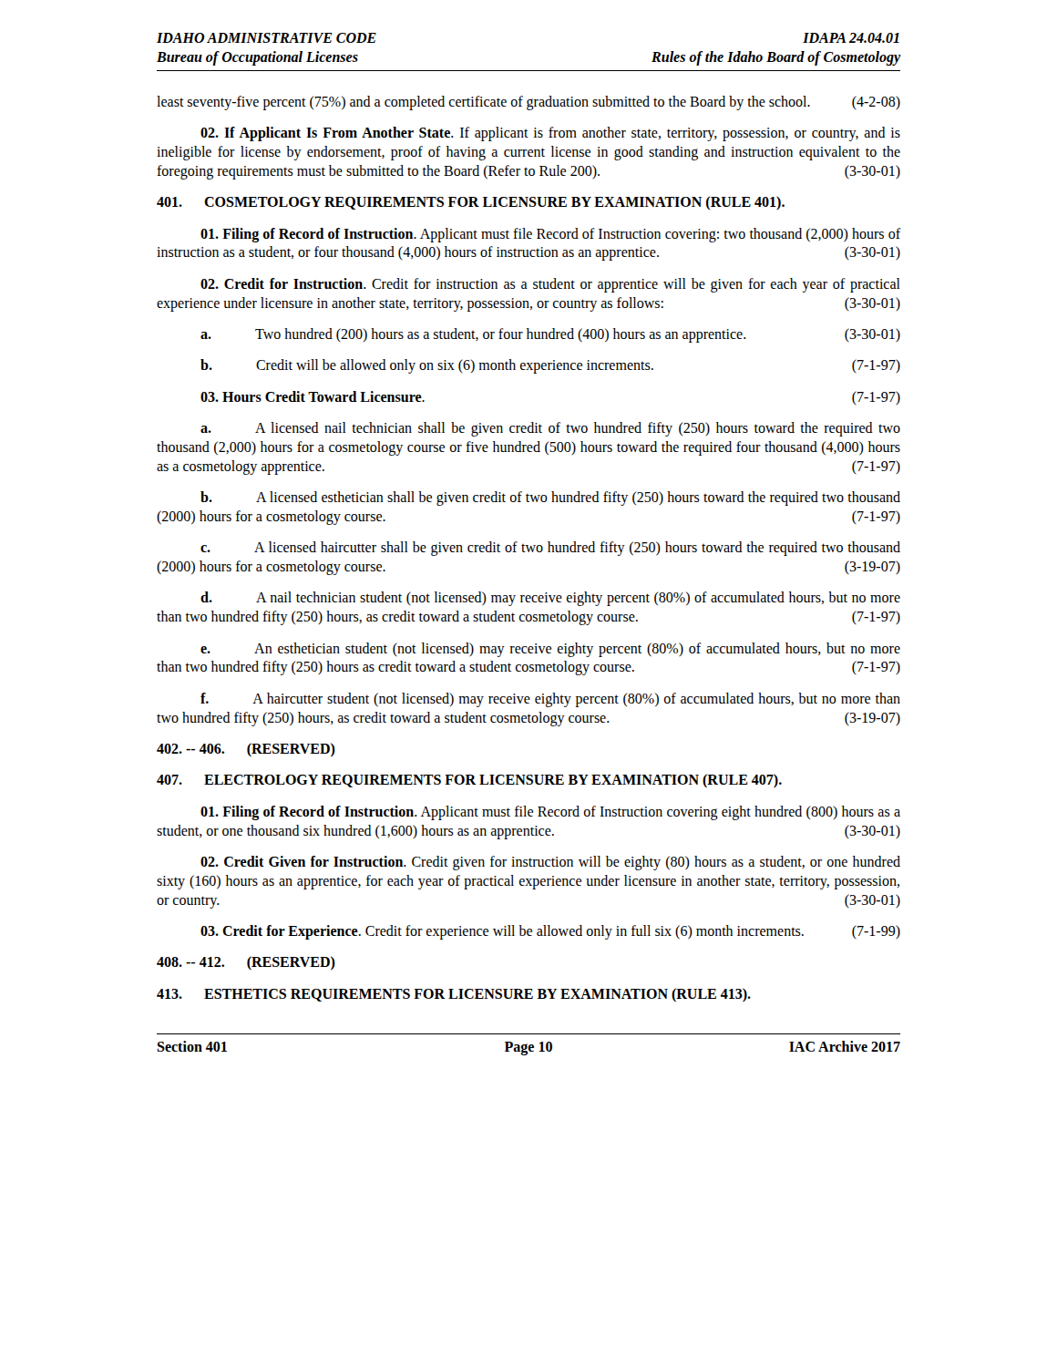| IDAHO ADMINISTRATIVE CODE | IDAPA 24.04.01 |
| Bureau of Occupational Licenses | Rules of the Idaho Board of Cosmetology |
least seventy-five percent (75%) and a completed certificate of graduation submitted to the Board by the school.(4-2-08)
02. If Applicant Is From Another State. If applicant is from another state, territory, possession, or country, and is ineligible for license by endorsement, proof of having a current license in good standing and instruction equivalent to the foregoing requirements must be submitted to the Board (Refer to Rule 200).(3-30-01)
401. COSMETOLOGY REQUIREMENTS FOR LICENSURE BY EXAMINATION (RULE 401).
01. Filing of Record of Instruction. Applicant must file Record of Instruction covering: two thousand (2,000) hours of instruction as a student, or four thousand (4,000) hours of instruction as an apprentice.(3-30-01)
02. Credit for Instruction. Credit for instruction as a student or apprentice will be given for each year of practical experience under licensure in another state, territory, possession, or country as follows:(3-30-01)
a. Two hundred (200) hours as a student, or four hundred (400) hours as an apprentice.(3-30-01)
b. Credit will be allowed only on six (6) month experience increments.(7-1-97)
03. Hours Credit Toward Licensure.(7-1-97)
a. A licensed nail technician shall be given credit of two hundred fifty (250) hours toward the required two thousand (2,000) hours for a cosmetology course or five hundred (500) hours toward the required four thousand (4,000) hours as a cosmetology apprentice.(7-1-97)
b. A licensed esthetician shall be given credit of two hundred fifty (250) hours toward the required two thousand (2000) hours for a cosmetology course.(7-1-97)
c. A licensed haircutter shall be given credit of two hundred fifty (250) hours toward the required two thousand (2000) hours for a cosmetology course.(3-19-07)
d. A nail technician student (not licensed) may receive eighty percent (80%) of accumulated hours, but no more than two hundred fifty (250) hours, as credit toward a student cosmetology course.(7-1-97)
e. An esthetician student (not licensed) may receive eighty percent (80%) of accumulated hours, but no more than two hundred fifty (250) hours as credit toward a student cosmetology course.(7-1-97)
f. A haircutter student (not licensed) may receive eighty percent (80%) of accumulated hours, but no more than two hundred fifty (250) hours, as credit toward a student cosmetology course.(3-19-07)
402. -- 406. (RESERVED)
407. ELECTROLOGY REQUIREMENTS FOR LICENSURE BY EXAMINATION (RULE 407).
01. Filing of Record of Instruction. Applicant must file Record of Instruction covering eight hundred (800) hours as a student, or one thousand six hundred (1,600) hours as an apprentice.(3-30-01)
02. Credit Given for Instruction. Credit given for instruction will be eighty (80) hours as a student, or one hundred sixty (160) hours as an apprentice, for each year of practical experience under licensure in another state, territory, possession, or country.(3-30-01)
03. Credit for Experience. Credit for experience will be allowed only in full six (6) month increments.(7-1-99)
408. -- 412. (RESERVED)
413. ESTHETICS REQUIREMENTS FOR LICENSURE BY EXAMINATION (RULE 413).
| Section 401 | Page 10 | IAC Archive 2017 |